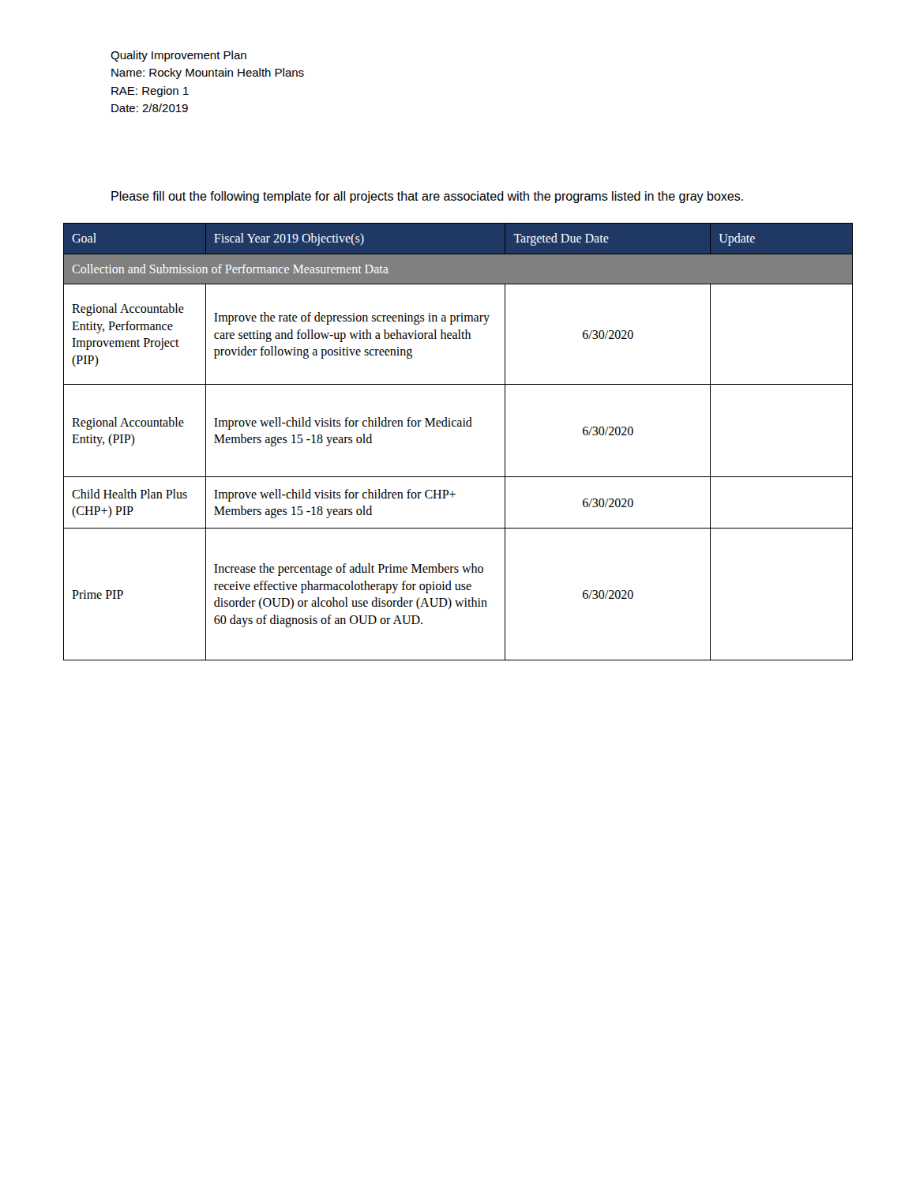Quality Improvement Plan
Name: Rocky Mountain Health Plans
RAE: Region 1
Date: 2/8/2019
Please fill out the following template for all projects that are associated with the programs listed in the gray boxes.
| Goal | Fiscal Year 2019 Objective(s) | Targeted Due Date | Update |
| --- | --- | --- | --- |
| Collection and Submission of Performance Measurement Data |
| Regional Accountable Entity, Performance Improvement Project (PIP) | Improve the rate of depression screenings in a primary care setting and follow-up with a behavioral health provider following a positive screening | 6/30/2020 | |
| Regional Accountable Entity, (PIP) | Improve well-child visits for children for Medicaid Members ages 15 -18 years old | 6/30/2020 | |
| Child Health Plan Plus (CHP+) PIP | Improve well-child visits for children for CHP+ Members ages 15 -18 years old | 6/30/2020 | |
| Prime PIP | Increase the percentage of adult Prime Members who receive effective pharmacolotherapy for opioid use disorder (OUD) or alcohol use disorder (AUD) within 60 days of diagnosis of an OUD or AUD. | 6/30/2020 | |